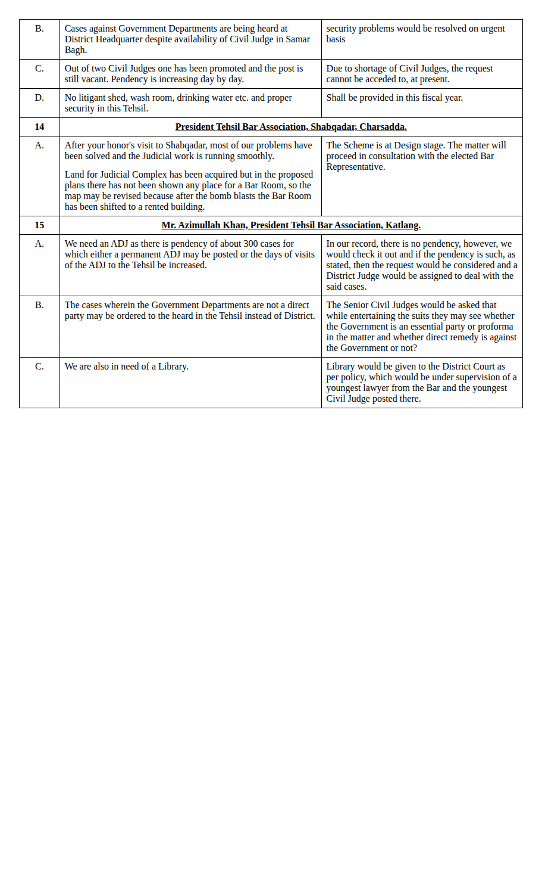| B. | Cases against Government Departments are being heard at District Headquarter despite availability of Civil Judge in Samar Bagh. | security problems would be resolved on urgent basis |
| C. | Out of two Civil Judges one has been promoted and the post is still vacant. Pendency is increasing day by day. | Due to shortage of Civil Judges, the request cannot be acceded to, at present. |
| D. | No litigant shed, wash room, drinking water etc. and proper security in this Tehsil. | Shall be provided in this fiscal year. |
| 14 | President Tehsil Bar Association, Shabqadar, Charsadda. |
| A. | After your honor's visit to Shabqadar, most of our problems have been solved and the Judicial work is running smoothly. Land for Judicial Complex has been acquired but in the proposed plans there has not been shown any place for a Bar Room, so the map may be revised because after the bomb blasts the Bar Room has been shifted to a rented building. | The Scheme is at Design stage. The matter will proceed in consultation with the elected Bar Representative. |
| 15 | Mr. Azimullah Khan, President Tehsil Bar Association, Katlang. |
| A. | We need an ADJ as there is pendency of about 300 cases for which either a permanent ADJ may be posted or the days of visits of the ADJ to the Tehsil be increased. | In our record, there is no pendency, however, we would check it out and if the pendency is such, as stated, then the request would be considered and a District Judge would be assigned to deal with the said cases. |
| B. | The cases wherein the Government Departments are not a direct party may be ordered to the heard in the Tehsil instead of District. | The Senior Civil Judges would be asked that while entertaining the suits they may see whether the Government is an essential party or proforma in the matter and whether direct remedy is against the Government or not? |
| C. | We are also in need of a Library. | Library would be given to the District Court as per policy, which would be under supervision of a youngest lawyer from the Bar and the youngest Civil Judge posted there. |